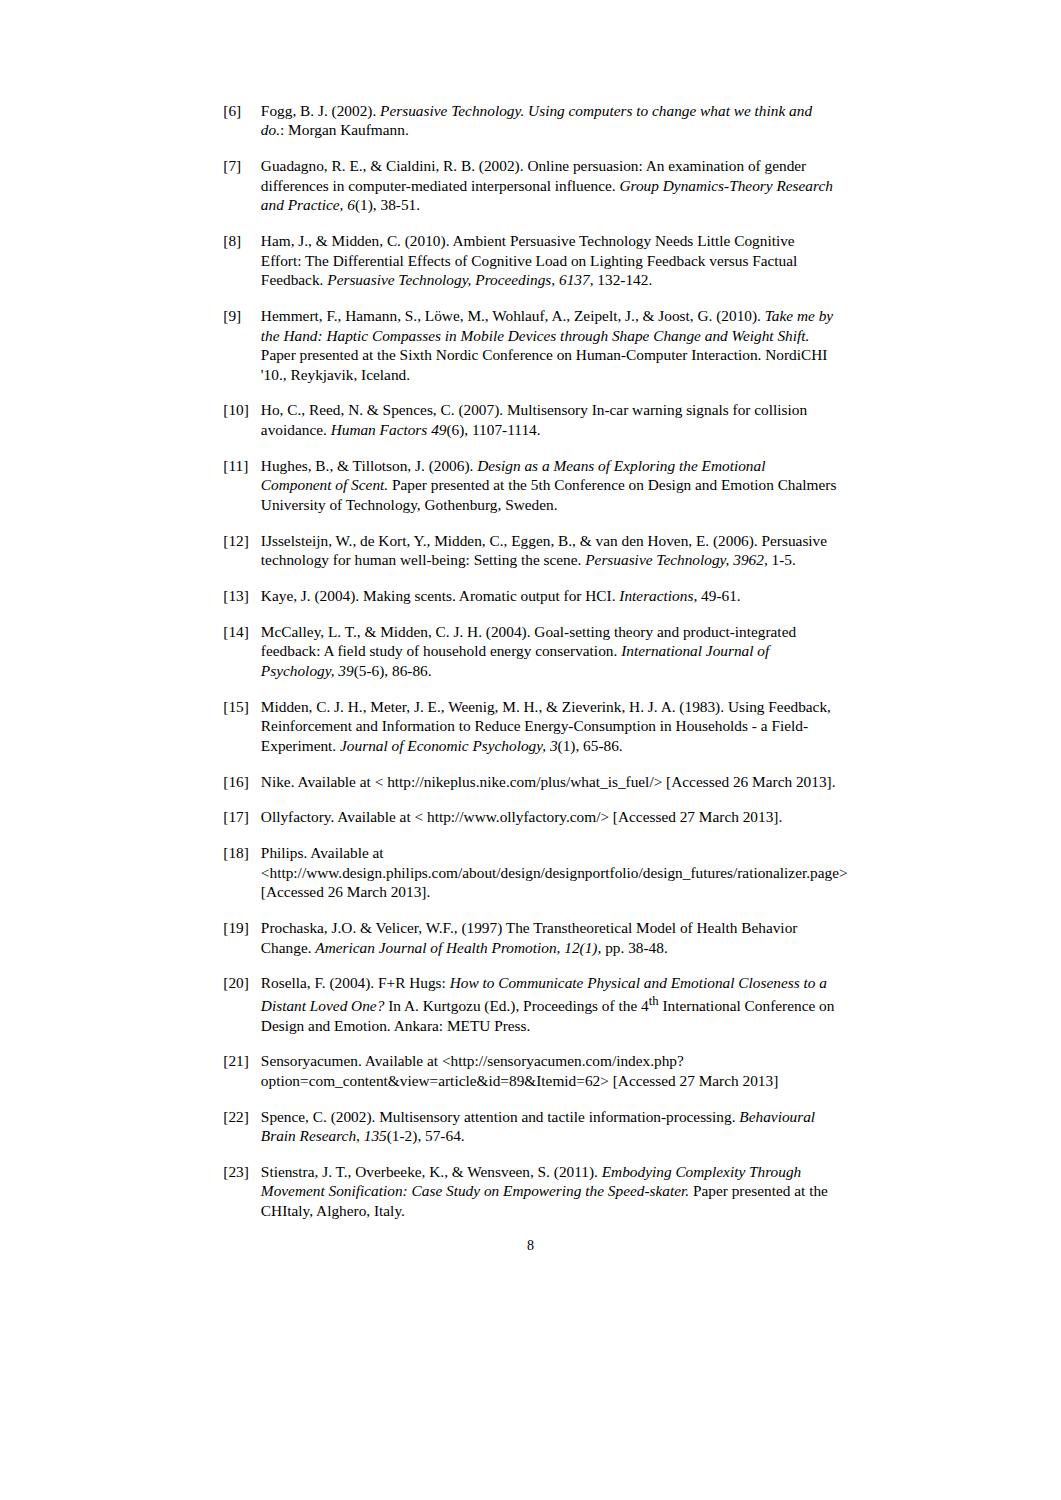[6] Fogg, B. J. (2002). Persuasive Technology. Using computers to change what we think and do.: Morgan Kaufmann.
[7] Guadagno, R. E., & Cialdini, R. B. (2002). Online persuasion: An examination of gender differences in computer-mediated interpersonal influence. Group Dynamics-Theory Research and Practice, 6(1), 38-51.
[8] Ham, J., & Midden, C. (2010). Ambient Persuasive Technology Needs Little Cognitive Effort: The Differential Effects of Cognitive Load on Lighting Feedback versus Factual Feedback. Persuasive Technology, Proceedings, 6137, 132-142.
[9] Hemmert, F., Hamann, S., Löwe, M., Wohlauf, A., Zeipelt, J., & Joost, G. (2010). Take me by the Hand: Haptic Compasses in Mobile Devices through Shape Change and Weight Shift. Paper presented at the Sixth Nordic Conference on Human-Computer Interaction. NordiCHI '10., Reykjavik, Iceland.
[10] Ho, C., Reed, N. & Spences, C. (2007). Multisensory In-car warning signals for collision avoidance. Human Factors 49(6), 1107-1114.
[11] Hughes, B., & Tillotson, J. (2006). Design as a Means of Exploring the Emotional Component of Scent. Paper presented at the 5th Conference on Design and Emotion Chalmers University of Technology, Gothenburg, Sweden.
[12] IJsselsteijn, W., de Kort, Y., Midden, C., Eggen, B., & van den Hoven, E. (2006). Persuasive technology for human well-being: Setting the scene. Persuasive Technology, 3962, 1-5.
[13] Kaye, J. (2004). Making scents. Aromatic output for HCI. Interactions, 49-61.
[14] McCalley, L. T., & Midden, C. J. H. (2004). Goal-setting theory and product-integrated feedback: A field study of household energy conservation. International Journal of Psychology, 39(5-6), 86-86.
[15] Midden, C. J. H., Meter, J. E., Weenig, M. H., & Zieverink, H. J. A. (1983). Using Feedback, Reinforcement and Information to Reduce Energy-Consumption in Households - a Field-Experiment. Journal of Economic Psychology, 3(1), 65-86.
[16] Nike. Available at < http://nikeplus.nike.com/plus/what_is_fuel/> [Accessed 26 March 2013].
[17] Ollyfactory. Available at < http://www.ollyfactory.com/> [Accessed 27 March 2013].
[18] Philips. Available at <http://www.design.philips.com/about/design/designportfolio/design_futures/rationalizer.page> [Accessed 26 March 2013].
[19] Prochaska, J.O. & Velicer, W.F., (1997) The Transtheoretical Model of Health Behavior Change. American Journal of Health Promotion, 12(1), pp. 38-48.
[20] Rosella, F. (2004). F+R Hugs: How to Communicate Physical and Emotional Closeness to a Distant Loved One? In A. Kurtgozu (Ed.), Proceedings of the 4th International Conference on Design and Emotion. Ankara: METU Press.
[21] Sensoryacumen. Available at <http://sensoryacumen.com/index.php?option=com_content&view=article&id=89&Itemid=62> [Accessed 27 March 2013]
[22] Spence, C. (2002). Multisensory attention and tactile information-processing. Behavioural Brain Research, 135(1-2), 57-64.
[23] Stienstra, J. T., Overbeeke, K., & Wensveen, S. (2011). Embodying Complexity Through Movement Sonification: Case Study on Empowering the Speed-skater. Paper presented at the CHItaly, Alghero, Italy.
8